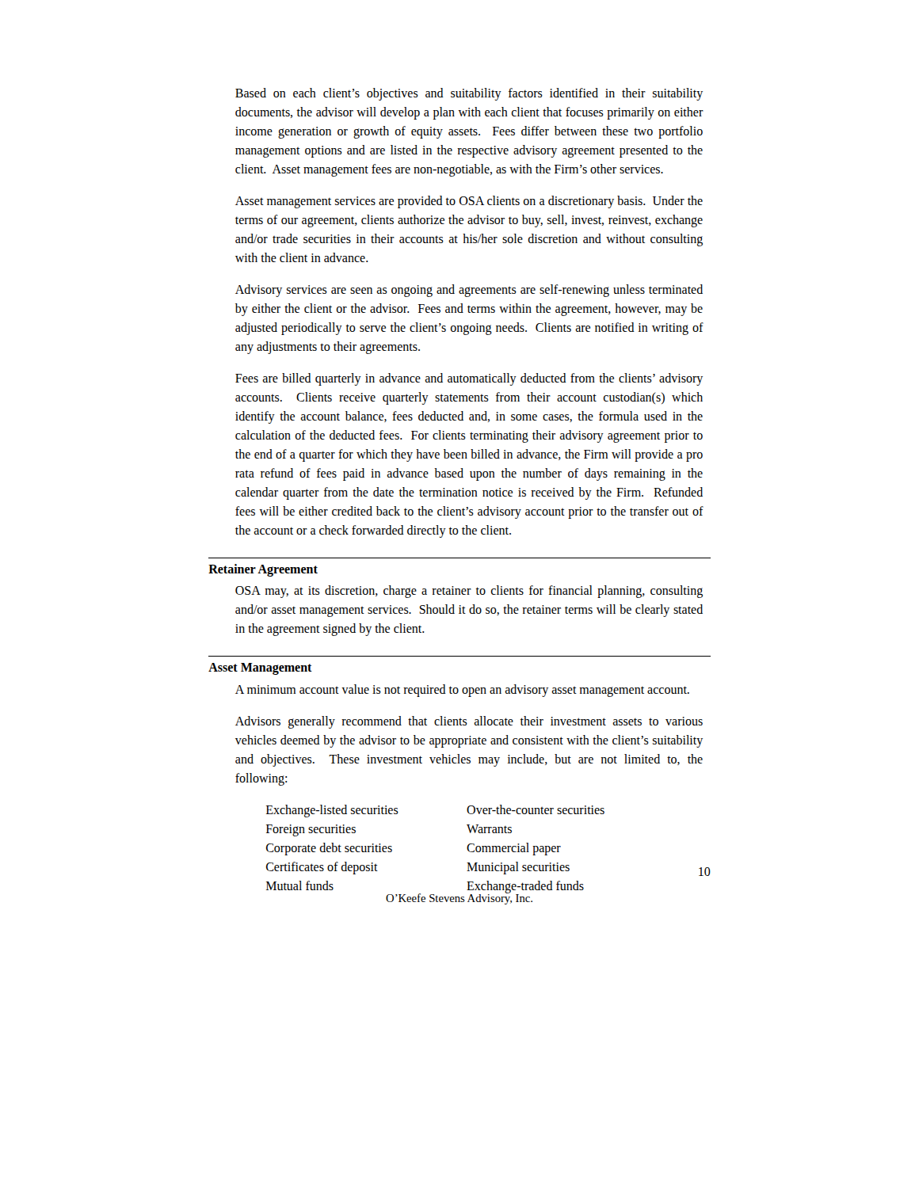Based on each client’s objectives and suitability factors identified in their suitability documents, the advisor will develop a plan with each client that focuses primarily on either income generation or growth of equity assets. Fees differ between these two portfolio management options and are listed in the respective advisory agreement presented to the client. Asset management fees are non-negotiable, as with the Firm’s other services.
Asset management services are provided to OSA clients on a discretionary basis. Under the terms of our agreement, clients authorize the advisor to buy, sell, invest, reinvest, exchange and/or trade securities in their accounts at his/her sole discretion and without consulting with the client in advance.
Advisory services are seen as ongoing and agreements are self-renewing unless terminated by either the client or the advisor. Fees and terms within the agreement, however, may be adjusted periodically to serve the client’s ongoing needs. Clients are notified in writing of any adjustments to their agreements.
Fees are billed quarterly in advance and automatically deducted from the clients’ advisory accounts. Clients receive quarterly statements from their account custodian(s) which identify the account balance, fees deducted and, in some cases, the formula used in the calculation of the deducted fees. For clients terminating their advisory agreement prior to the end of a quarter for which they have been billed in advance, the Firm will provide a pro rata refund of fees paid in advance based upon the number of days remaining in the calendar quarter from the date the termination notice is received by the Firm. Refunded fees will be either credited back to the client’s advisory account prior to the transfer out of the account or a check forwarded directly to the client.
Retainer Agreement
OSA may, at its discretion, charge a retainer to clients for financial planning, consulting and/or asset management services. Should it do so, the retainer terms will be clearly stated in the agreement signed by the client.
Asset Management
A minimum account value is not required to open an advisory asset management account.
Advisors generally recommend that clients allocate their investment assets to various vehicles deemed by the advisor to be appropriate and consistent with the client’s suitability and objectives. These investment vehicles may include, but are not limited to, the following:
| Exchange-listed securities | Over-the-counter securities |
| Foreign securities | Warrants |
| Corporate debt securities | Commercial paper |
| Certificates of deposit | Municipal securities |
| Mutual funds | Exchange-traded funds |
10
O’Keefe Stevens Advisory, Inc.